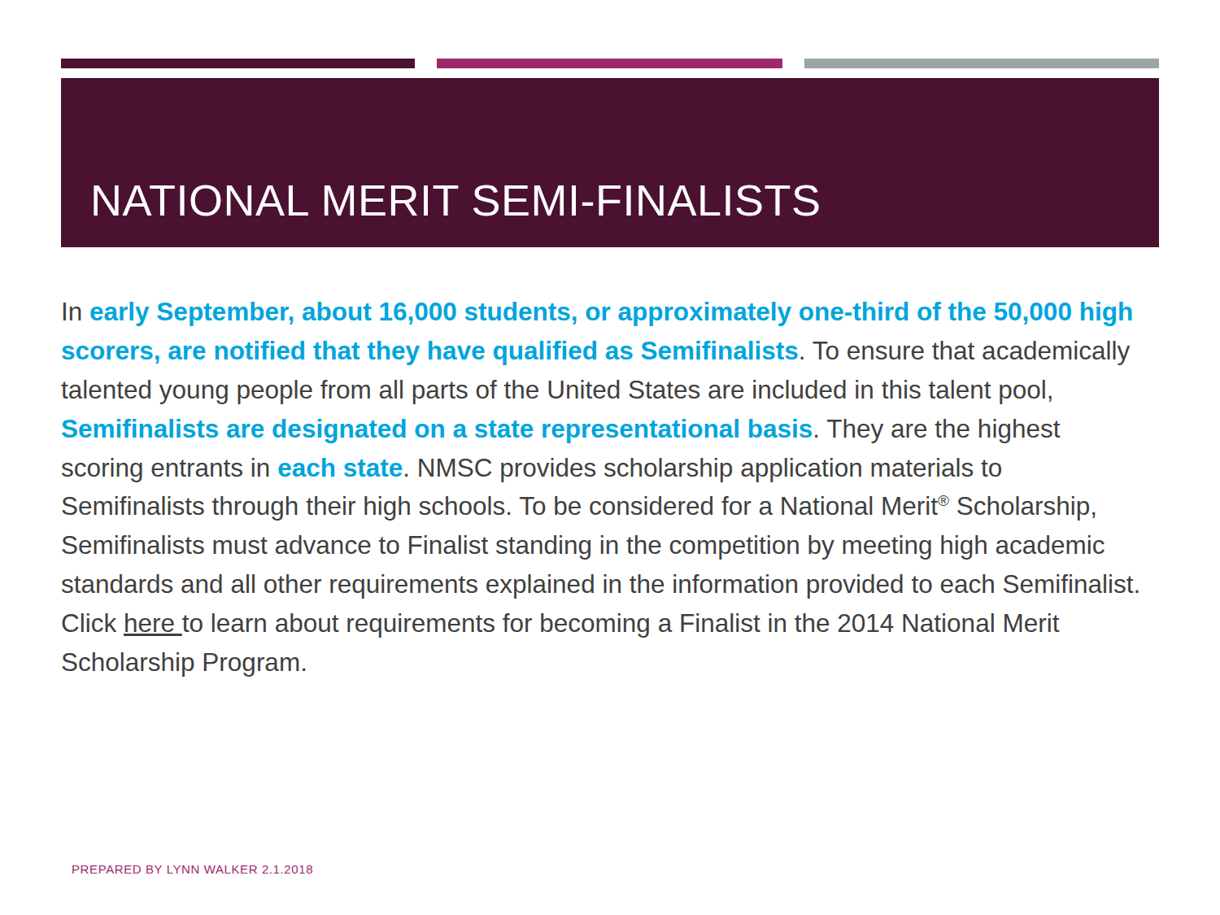NATIONAL MERIT SEMI-FINALISTS
In early September, about 16,000 students, or approximately one-third of the 50,000 high scorers, are notified that they have qualified as Semifinalists. To ensure that academically talented young people from all parts of the United States are included in this talent pool, Semifinalists are designated on a state representational basis. They are the highest scoring entrants in each state. NMSC provides scholarship application materials to Semifinalists through their high schools. To be considered for a National Merit® Scholarship, Semifinalists must advance to Finalist standing in the competition by meeting high academic standards and all other requirements explained in the information provided to each Semifinalist. Click here to learn about requirements for becoming a Finalist in the 2014 National Merit Scholarship Program.
Prepared by Lynn Walker 2.1.2018